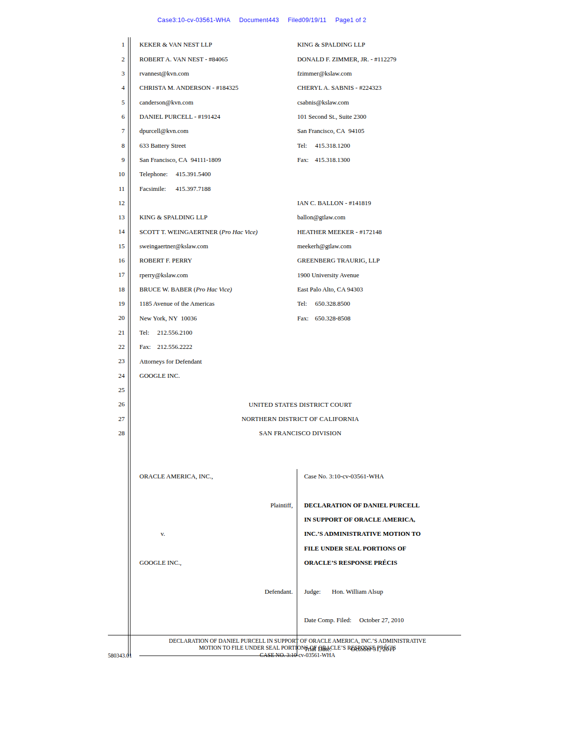Case3:10-cv-03561-WHA Document443 Filed09/19/11 Page1 of 2
1
2
3
4
5
6
7
8
9
10
11
12
13
14
15
16
17
18
19
20
21
22
23
24
25
26
27
28
KEKER & VAN NEST LLP
ROBERT A. VAN NEST - #84065
rvannest@kvn.com
CHRISTA M. ANDERSON - #184325
canderson@kvn.com
DANIEL PURCELL - #191424
dpurcell@kvn.com
633 Battery Street
San Francisco, CA 94111-1809
Telephone: 415.391.5400
Facsimile: 415.397.7188
KING & SPALDING LLP
SCOTT T. WEINGAERTNER (Pro Hac Vice)
sweingaertner@kslaw.com
ROBERT F. PERRY
rperry@kslaw.com
BRUCE W. BABER (Pro Hac Vice)
1185 Avenue of the Americas
New York, NY 10036
Tel: 212.556.2100
Fax: 212.556.2222
KING & SPALDING LLP
DONALD F. ZIMMER, JR. - #112279
fzimmer@kslaw.com
CHERYL A. SABNIS - #224323
csabnis@kslaw.com
101 Second St., Suite 2300
San Francisco, CA 94105
Tel: 415.318.1200
Fax: 415.318.1300
IAN C. BALLON - #141819
ballon@gtlaw.com
HEATHER MEEKER - #172148
meekerh@gtlaw.com
GREENBERG TRAURIG, LLP
1900 University Avenue
East Palo Alto, CA 94303
Tel: 650.328.8500
Fax: 650.328-8508
Attorneys for Defendant
GOOGLE INC.
UNITED STATES DISTRICT COURT
NORTHERN DISTRICT OF CALIFORNIA
SAN FRANCISCO DIVISION
ORACLE AMERICA, INC.,
Plaintiff,
v.
GOOGLE INC.,
Defendant.
Case No. 3:10-cv-03561-WHA
DECLARATION OF DANIEL PURCELL
IN SUPPORT OF ORACLE AMERICA,
INC.’S ADMINISTRATIVE MOTION TO
FILE UNDER SEAL PORTIONS OF
ORACLE’S RESPONSE PRÉCIS
Judge: Hon. William Alsup
Date Comp. Filed: October 27, 2010
Trial Date: October 31, 2011
580343.01
DECLARATION OF DANIEL PURCELL IN SUPPORT OF ORACLE AMERICA, INC.’S ADMINISTRATIVE
MOTION TO FILE UNDER SEAL PORTIONS OF ORACLE’S RESPONSE PRÉCIS
CASE NO. 3:10-cv-03561-WHA